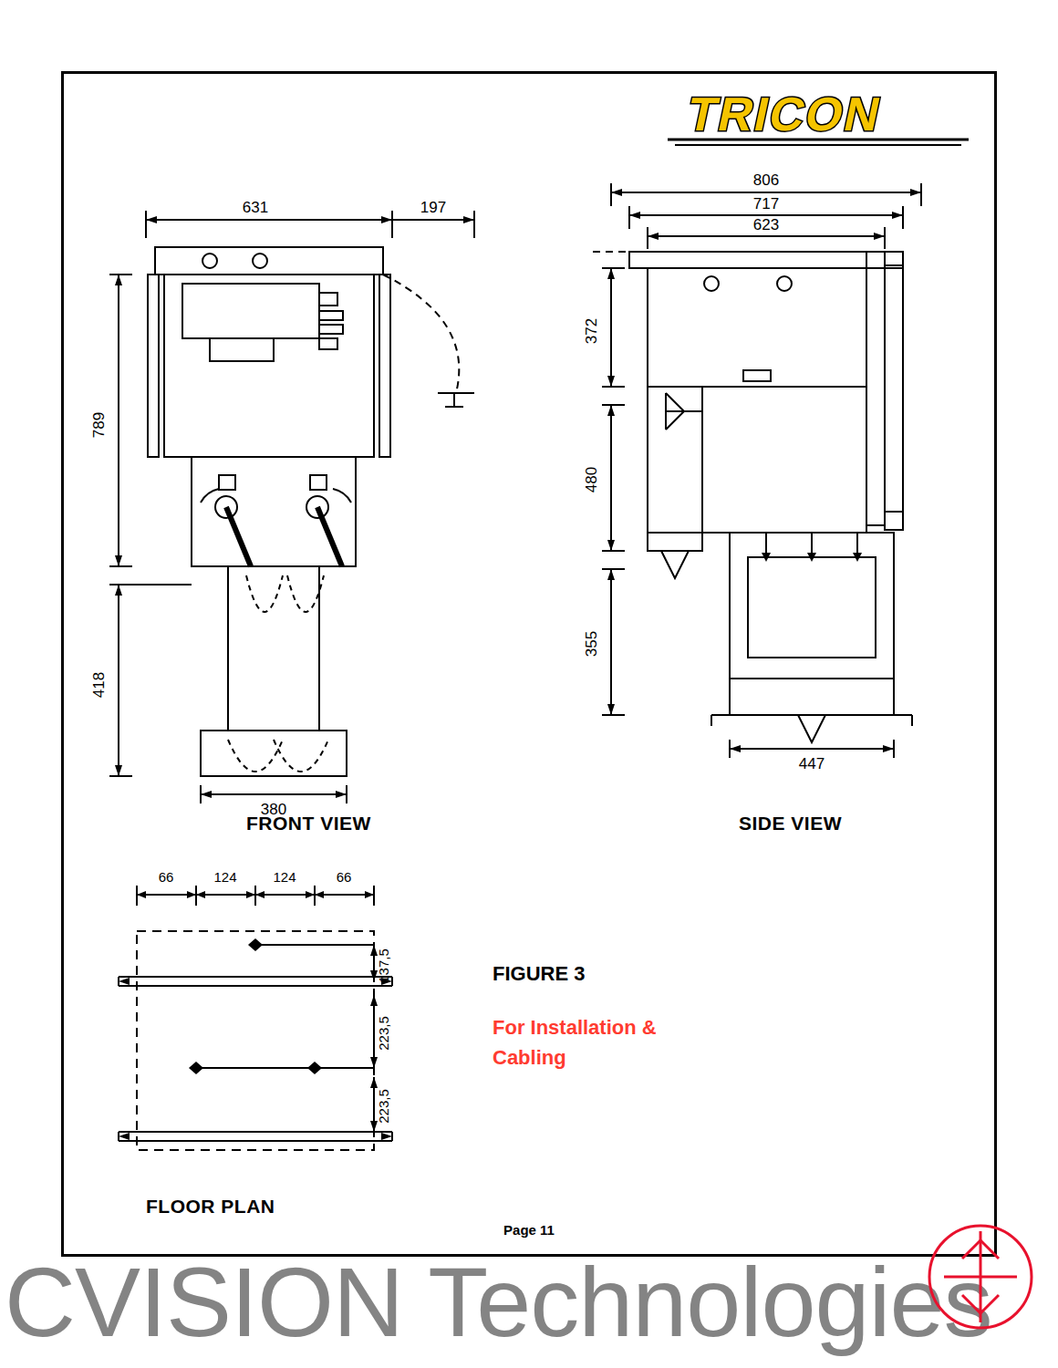TRICON
631 197 789 418 380
FRONT VIEW
806 717 623 372 480 355 447
SIDE VIEW
66 124 124 66 137,5 223,5 223,5
FLOOR PLAN
FIGURE 3 For Installation &
Cabling
Page 11
CVISION Technologies